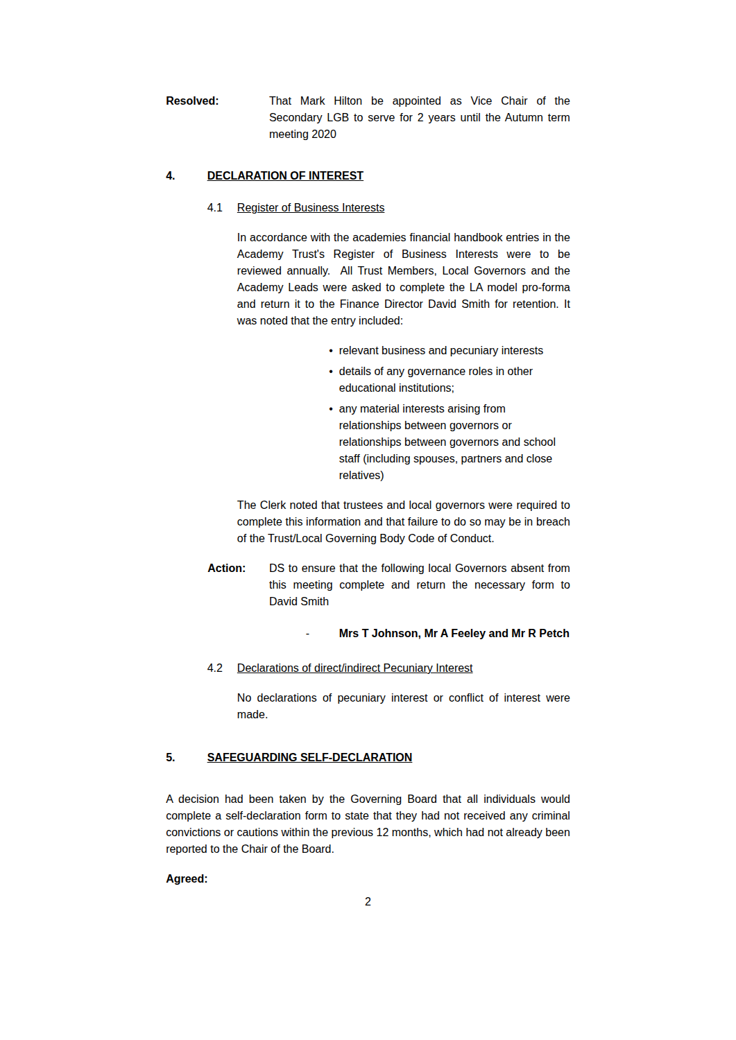Resolved:
That Mark Hilton be appointed as Vice Chair of the Secondary LGB to serve for 2 years until the Autumn term meeting 2020
4.
DECLARATION OF INTEREST
4.1
Register of Business Interests
In accordance with the academies financial handbook entries in the Academy Trust's Register of Business Interests were to be reviewed annually. All Trust Members, Local Governors and the Academy Leads were asked to complete the LA model pro-forma and return it to the Finance Director David Smith for retention. It was noted that the entry included:
relevant business and pecuniary interests
details of any governance roles in other educational institutions;
any material interests arising from relationships between governors or relationships between governors and school staff (including spouses, partners and close relatives)
The Clerk noted that trustees and local governors were required to complete this information and that failure to do so may be in breach of the Trust/Local Governing Body Code of Conduct.
Action:
DS to ensure that the following local Governors absent from this meeting complete and return the necessary form to David Smith
-
Mrs T Johnson, Mr A Feeley and Mr R Petch
4.2
Declarations of direct/indirect Pecuniary Interest
No declarations of pecuniary interest or conflict of interest were made.
5.
SAFEGUARDING SELF-DECLARATION
A decision had been taken by the Governing Board that all individuals would complete a self-declaration form to state that they had not received any criminal convictions or cautions within the previous 12 months, which had not already been reported to the Chair of the Board.
Agreed:
2